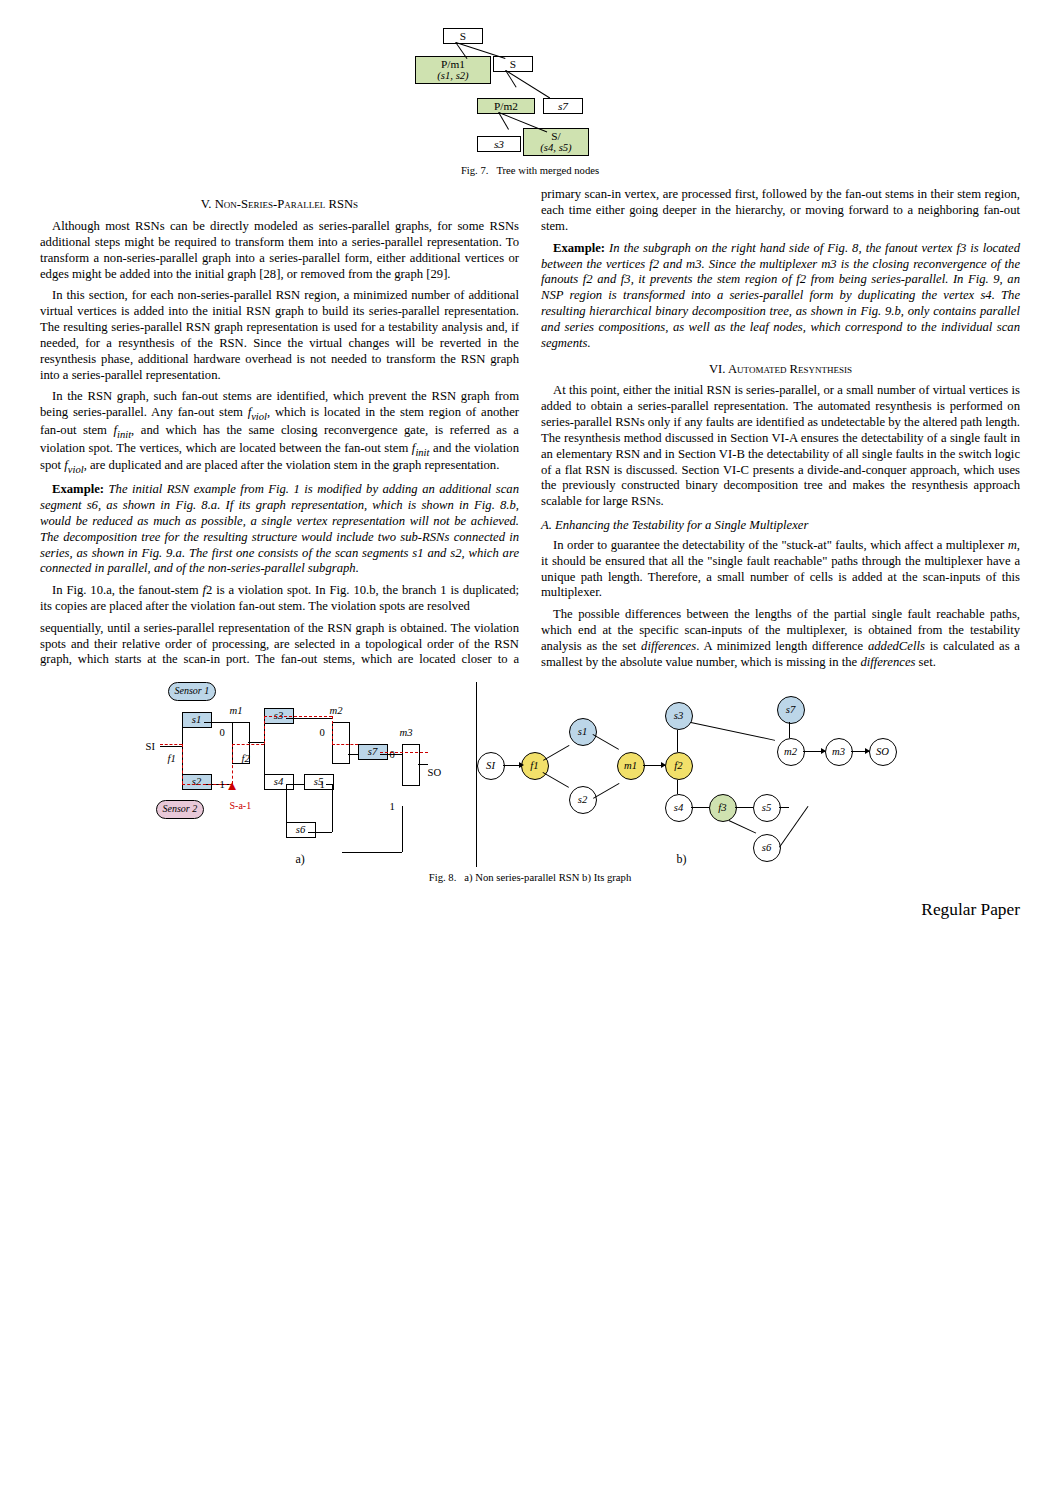S
P/m1(s1, s2)
S
P/m2
s7
s3
S/(s4, s5)
Fig. 7. Tree with merged nodes
V. Non-Series-Parallel RSNs
Although most RSNs can be directly modeled as series-parallel graphs, for some RSNs additional steps might be required to transform them into a series-parallel representation. To transform a non-series-parallel graph into a series-parallel form, either additional vertices or edges might be added into the initial graph [28], or removed from the graph [29].
In this section, for each non-series-parallel RSN region, a minimized number of additional virtual vertices is added into the initial RSN graph to build its series-parallel representation. The resulting series-parallel RSN graph representation is used for a testability analysis and, if needed, for a resynthesis of the RSN. Since the virtual changes will be reverted in the resynthesis phase, additional hardware overhead is not needed to transform the RSN graph into a series-parallel representation.
In the RSN graph, such fan-out stems are identified, which prevent the RSN graph from being series-parallel. Any fan-out stem fviol, which is located in the stem region of another fan-out stem finit, and which has the same closing reconvergence gate, is referred as a violation spot. The vertices, which are located between the fan-out stem finit and the violation spot fviol, are duplicated and are placed after the violation stem in the graph representation.
Example: The initial RSN example from Fig. 1 is modified by adding an additional scan segment s6, as shown in Fig. 8.a. If its graph representation, which is shown in Fig. 8.b, would be reduced as much as possible, a single vertex representation will not be achieved. The decomposition tree for the resulting structure would include two sub-RSNs connected in series, as shown in Fig. 9.a. The first one consists of the scan segments s1 and s2, which are connected in parallel, and of the non-series-parallel subgraph.
In Fig. 10.a, the fanout-stem f2 is a violation spot. In Fig. 10.b, the branch 1 is duplicated; its copies are placed after the violation fan-out stem. The violation spots are resolved
sequentially, until a series-parallel representation of the RSN graph is obtained. The violation spots and their relative order of processing, are selected in a topological order of the RSN graph, which starts at the scan-in port. The fan-out stems, which are located closer to a primary scan-in vertex, are processed first, followed by the fan-out stems in their stem region, each time either going deeper in the hierarchy, or moving forward to a neighboring fan-out stem.
Example: In the subgraph on the right hand side of Fig. 8, the fanout vertex f3 is located between the vertices f2 and m3. Since the multiplexer m3 is the closing reconvergence of the fanouts f2 and f3, it prevents the stem region of f2 from being series-parallel. In Fig. 9, an NSP region is transformed into a series-parallel form by duplicating the vertex s4. The resulting hierarchical binary decomposition tree, as shown in Fig. 9.b, only contains parallel and series compositions, as well as the leaf nodes, which correspond to the individual scan segments.
VI. Automated Resynthesis
At this point, either the initial RSN is series-parallel, or a small number of virtual vertices is added to obtain a series-parallel representation. The automated resynthesis is performed on series-parallel RSNs only if any faults are identified as undetectable by the altered path length. The resynthesis method discussed in Section VI-A ensures the detectability of a single fault in an elementary RSN and in Section VI-B the detectability of all single faults in the switch logic of a flat RSN is discussed. Section VI-C presents a divide-and-conquer approach, which uses the previously constructed binary decomposition tree and makes the resynthesis approach scalable for large RSNs.
A. Enhancing the Testability for a Single Multiplexer
In order to guarantee the detectability of the "stuck-at" faults, which affect a multiplexer m, it should be ensured that all the "single fault reachable" paths through the multiplexer have a unique path length. Therefore, a small number of cells is added at the scan-inputs of this multiplexer.
The possible differences between the lengths of the partial single fault reachable paths, which end at the specific scan-inputs of the multiplexer, is obtained from the testability analysis as the set differences. A minimized length difference addedCells is calculated as a smallest by the absolute value number, which is missing in the differences set.
Sensor 1
Sensor 2
s1
s2
s3
s4
s5
s6
s7
m1
m2
m3
SI
f1
f2
0
1
0
1
0
1
SO
▲
S-a-1
a)
SI
f1
s1
s2
m1
f2
s3
s4
f3
s5
s6
m2
s7
m3
SO
b)
Fig. 8. a) Non series-parallel RSN b) Its graph
Regular Paper